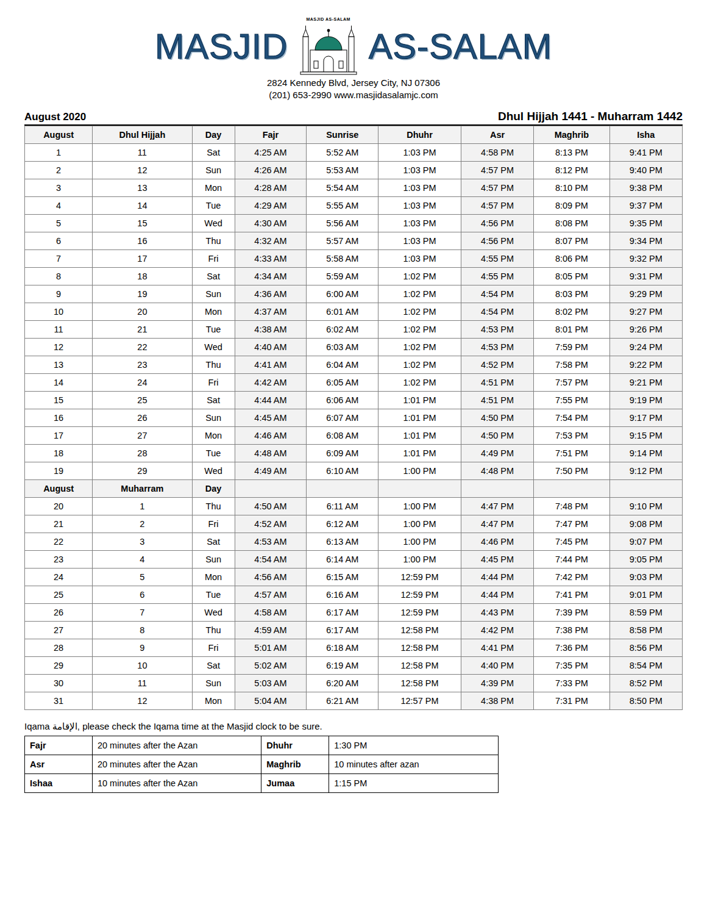MASJID
MASJID AS-SALAM
AS-SALAM
2824 Kennedy Blvd, Jersey City, NJ 07306
(201) 653-2990 www.masjidasalamjc.com
August 2020
Dhul Hijjah 1441 - Muharram 1442
| August | Dhul Hijjah | Day | Fajr | Sunrise | Dhuhr | Asr | Maghrib | Isha |
| --- | --- | --- | --- | --- | --- | --- | --- | --- |
| 1 | 11 | Sat | 4:25 AM | 5:52 AM | 1:03 PM | 4:58 PM | 8:13 PM | 9:41 PM |
| 2 | 12 | Sun | 4:26 AM | 5:53 AM | 1:03 PM | 4:57 PM | 8:12 PM | 9:40 PM |
| 3 | 13 | Mon | 4:28 AM | 5:54 AM | 1:03 PM | 4:57 PM | 8:10 PM | 9:38 PM |
| 4 | 14 | Tue | 4:29 AM | 5:55 AM | 1:03 PM | 4:57 PM | 8:09 PM | 9:37 PM |
| 5 | 15 | Wed | 4:30 AM | 5:56 AM | 1:03 PM | 4:56 PM | 8:08 PM | 9:35 PM |
| 6 | 16 | Thu | 4:32 AM | 5:57 AM | 1:03 PM | 4:56 PM | 8:07 PM | 9:34 PM |
| 7 | 17 | Fri | 4:33 AM | 5:58 AM | 1:03 PM | 4:55 PM | 8:06 PM | 9:32 PM |
| 8 | 18 | Sat | 4:34 AM | 5:59 AM | 1:02 PM | 4:55 PM | 8:05 PM | 9:31 PM |
| 9 | 19 | Sun | 4:36 AM | 6:00 AM | 1:02 PM | 4:54 PM | 8:03 PM | 9:29 PM |
| 10 | 20 | Mon | 4:37 AM | 6:01 AM | 1:02 PM | 4:54 PM | 8:02 PM | 9:27 PM |
| 11 | 21 | Tue | 4:38 AM | 6:02 AM | 1:02 PM | 4:53 PM | 8:01 PM | 9:26 PM |
| 12 | 22 | Wed | 4:40 AM | 6:03 AM | 1:02 PM | 4:53 PM | 7:59 PM | 9:24 PM |
| 13 | 23 | Thu | 4:41 AM | 6:04 AM | 1:02 PM | 4:52 PM | 7:58 PM | 9:22 PM |
| 14 | 24 | Fri | 4:42 AM | 6:05 AM | 1:02 PM | 4:51 PM | 7:57 PM | 9:21 PM |
| 15 | 25 | Sat | 4:44 AM | 6:06 AM | 1:01 PM | 4:51 PM | 7:55 PM | 9:19 PM |
| 16 | 26 | Sun | 4:45 AM | 6:07 AM | 1:01 PM | 4:50 PM | 7:54 PM | 9:17 PM |
| 17 | 27 | Mon | 4:46 AM | 6:08 AM | 1:01 PM | 4:50 PM | 7:53 PM | 9:15 PM |
| 18 | 28 | Tue | 4:48 AM | 6:09 AM | 1:01 PM | 4:49 PM | 7:51 PM | 9:14 PM |
| 19 | 29 | Wed | 4:49 AM | 6:10 AM | 1:00 PM | 4:48 PM | 7:50 PM | 9:12 PM |
| August | Muharram | Day | | | | | | |
| 20 | 1 | Thu | 4:50 AM | 6:11 AM | 1:00 PM | 4:47 PM | 7:48 PM | 9:10 PM |
| 21 | 2 | Fri | 4:52 AM | 6:12 AM | 1:00 PM | 4:47 PM | 7:47 PM | 9:08 PM |
| 22 | 3 | Sat | 4:53 AM | 6:13 AM | 1:00 PM | 4:46 PM | 7:45 PM | 9:07 PM |
| 23 | 4 | Sun | 4:54 AM | 6:14 AM | 1:00 PM | 4:45 PM | 7:44 PM | 9:05 PM |
| 24 | 5 | Mon | 4:56 AM | 6:15 AM | 12:59 PM | 4:44 PM | 7:42 PM | 9:03 PM |
| 25 | 6 | Tue | 4:57 AM | 6:16 AM | 12:59 PM | 4:44 PM | 7:41 PM | 9:01 PM |
| 26 | 7 | Wed | 4:58 AM | 6:17 AM | 12:59 PM | 4:43 PM | 7:39 PM | 8:59 PM |
| 27 | 8 | Thu | 4:59 AM | 6:17 AM | 12:58 PM | 4:42 PM | 7:38 PM | 8:58 PM |
| 28 | 9 | Fri | 5:01 AM | 6:18 AM | 12:58 PM | 4:41 PM | 7:36 PM | 8:56 PM |
| 29 | 10 | Sat | 5:02 AM | 6:19 AM | 12:58 PM | 4:40 PM | 7:35 PM | 8:54 PM |
| 30 | 11 | Sun | 5:03 AM | 6:20 AM | 12:58 PM | 4:39 PM | 7:33 PM | 8:52 PM |
| 31 | 12 | Mon | 5:04 AM | 6:21 AM | 12:57 PM | 4:38 PM | 7:31 PM | 8:50 PM |
Iqama الإقامة, please check the Iqama time at the Masjid clock to be sure.
| Fajr | 20 minutes after the Azan | Dhuhr | 1:30 PM |
| Asr | 20 minutes after the Azan | Maghrib | 10 minutes after azan |
| Ishaa | 10 minutes after the Azan | Jumaa | 1:15 PM |